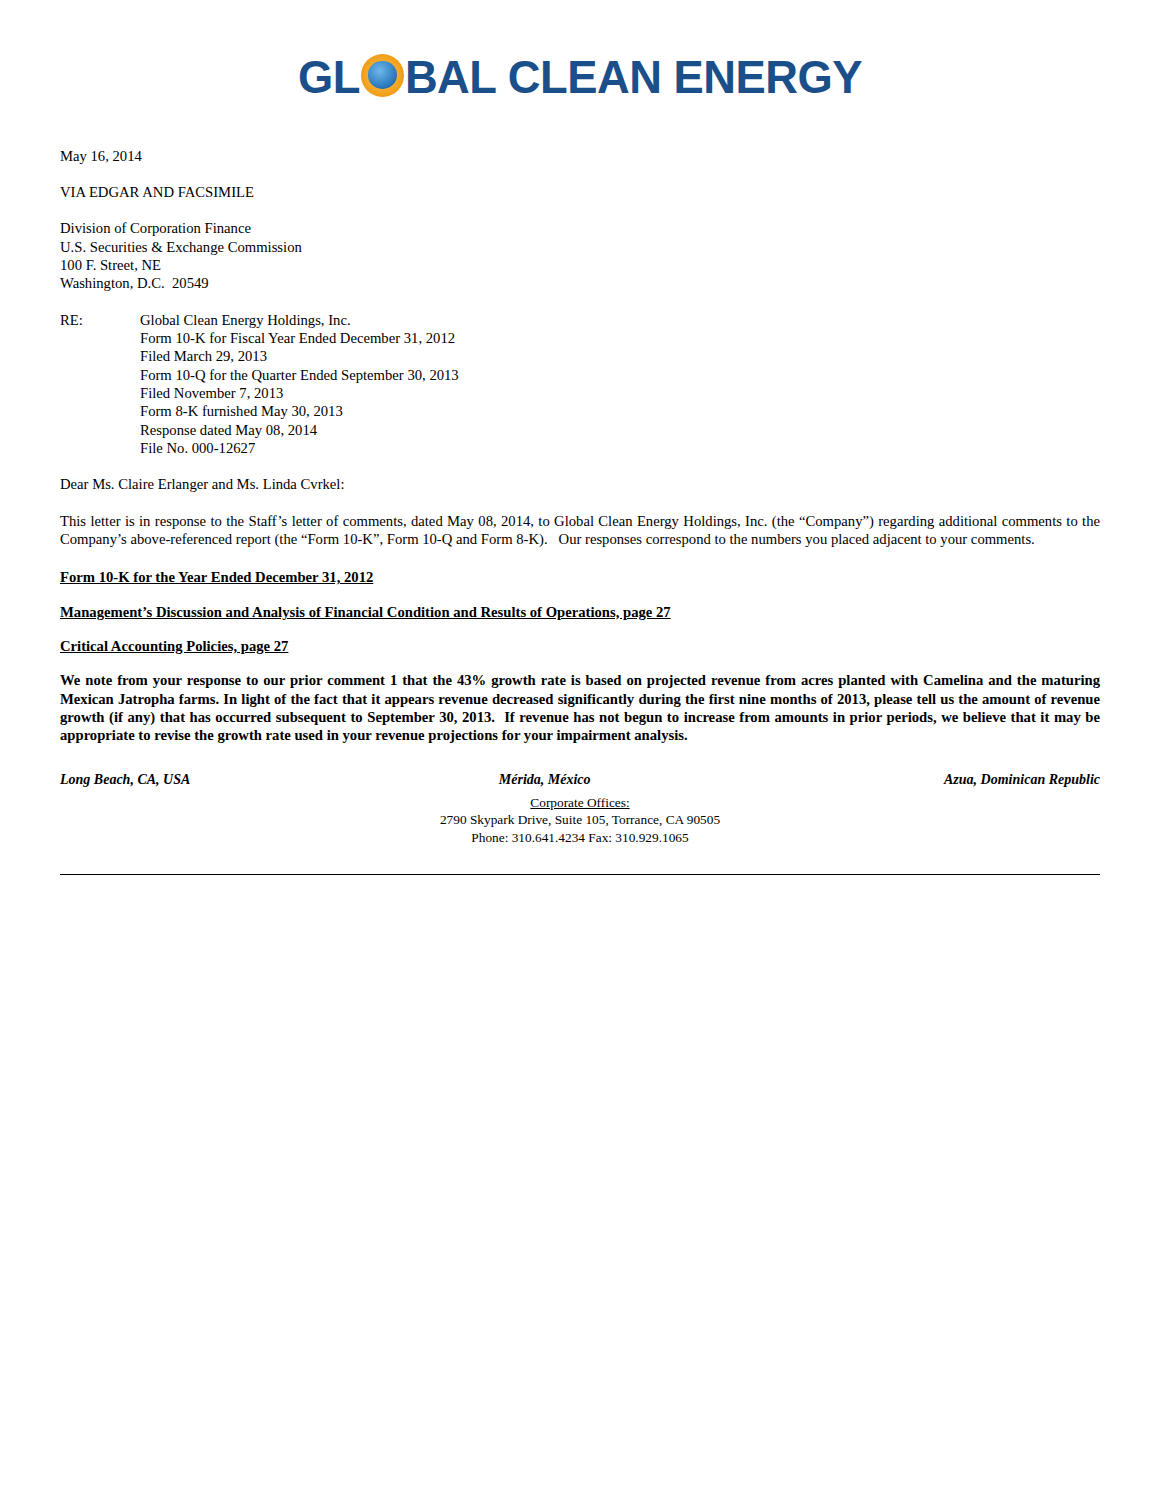GL BAL CLEAN ENERGY
May 16, 2014
VIA EDGAR AND FACSIMILE
Division of Corporation Finance
U.S. Securities & Exchange Commission
100 F. Street, NE
Washington, D.C. 20549
| RE: | Global Clean Energy Holdings, Inc. Form 10-K for Fiscal Year Ended December 31, 2012 Filed March 29, 2013 Form 10-Q for the Quarter Ended September 30, 2013 Filed November 7, 2013 Form 8-K furnished May 30, 2013 Response dated May 08, 2014 File No. 000-12627 |
Dear Ms. Claire Erlanger and Ms. Linda Cvrkel:
This letter is in response to the Staff’s letter of comments, dated May 08, 2014, to Global Clean Energy Holdings, Inc. (the “Company”) regarding additional comments to the Company’s above-referenced report (the “Form 10-K”, Form 10-Q and Form 8-K). Our responses correspond to the numbers you placed adjacent to your comments.
Form 10-K for the Year Ended December 31, 2012
Management’s Discussion and Analysis of Financial Condition and Results of Operations, page 27
Critical Accounting Policies, page 27
We note from your response to our prior comment 1 that the 43% growth rate is based on projected revenue from acres planted with Camelina and the maturing Mexican Jatropha farms. In light of the fact that it appears revenue decreased significantly during the first nine months of 2013, please tell us the amount of revenue growth (if any) that has occurred subsequent to September 30, 2013. If revenue has not begun to increase from amounts in prior periods, we believe that it may be appropriate to revise the growth rate used in your revenue projections for your impairment analysis.
| Long Beach, CA, USA | Mérida, México | Azua, Dominican Republic |
Corporate Offices:
2790 Skypark Drive, Suite 105, Torrance, CA 90505
Phone: 310.641.4234 Fax: 310.929.1065